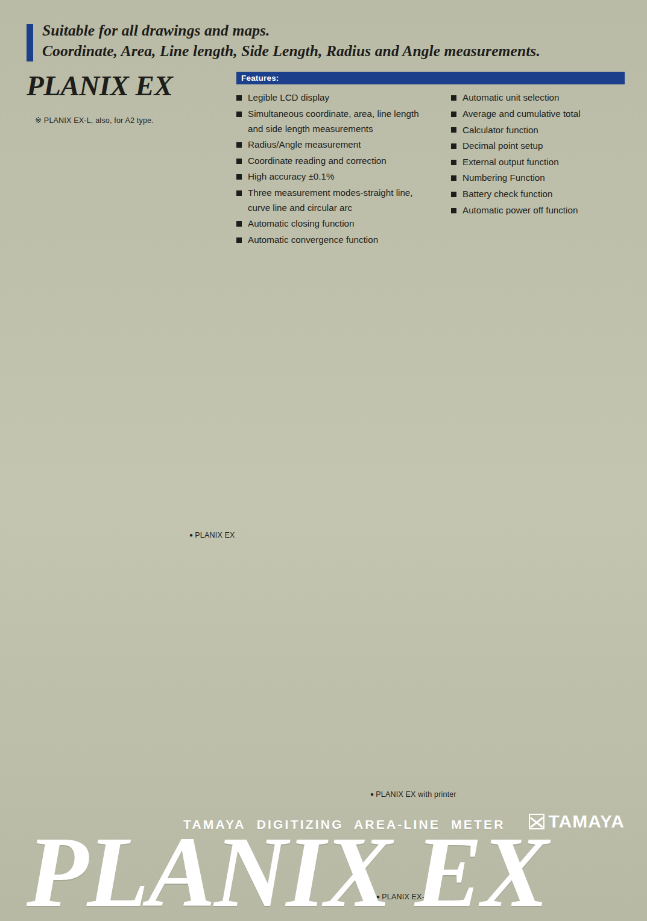Suitable for all drawings and maps.
Coordinate, Area, Line length, Side Length, Radius and Angle measurements.
PLANIX EX
※ PLANIX EX-L, also, for A2 type.
Features:
Legible LCD display
Simultaneous coordinate, area, line length and side length measurements
Radius/Angle measurement
Coordinate reading and correction
High accuracy ±0.1%
Three measurement modes-straight line, curve line and circular arc
Automatic closing function
Automatic convergence function
Automatic unit selection
Average and cumulative total
Calculator function
Decimal point setup
External output function
Numbering Function
Battery check function
Automatic power off function
PLANIX EX
PLANIX EX with printer
PLANIX EX-L
TAMAYA DIGITIZING AREA-LINE METER
TAMAYA
PLANIX EX